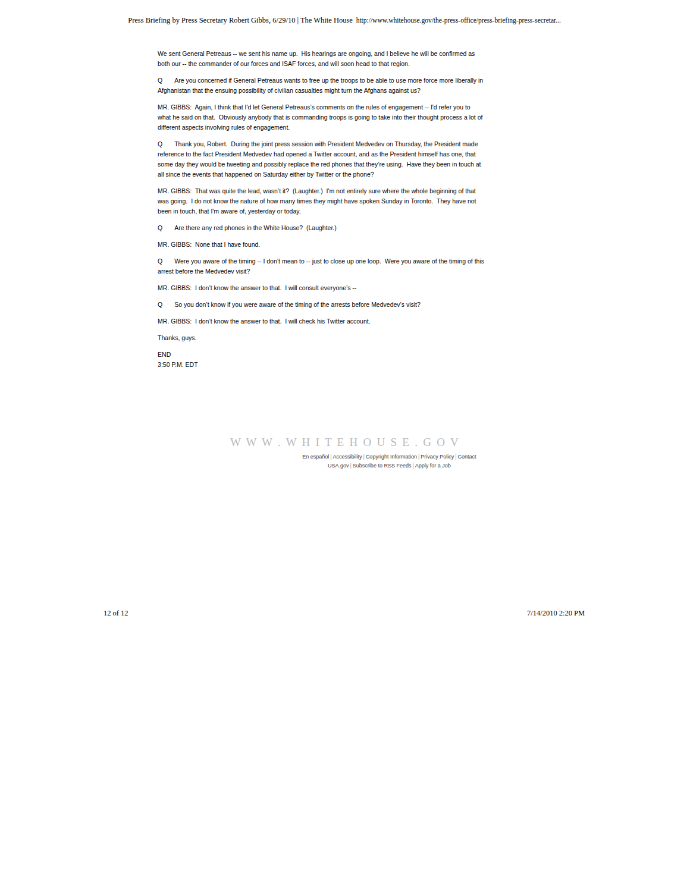Press Briefing by Press Secretary Robert Gibbs, 6/29/10 | The White House
http://www.whitehouse.gov/the-press-office/press-briefing-press-secretar...
We sent General Petreaus -- we sent his name up. His hearings are ongoing, and I believe he will be confirmed as both our -- the commander of our forces and ISAF forces, and will soon head to that region.
Q Are you concerned if General Petreaus wants to free up the troops to be able to use more force more liberally in Afghanistan that the ensuing possibility of civilian casualties might turn the Afghans against us?
MR. GIBBS: Again, I think that I'd let General Petreaus’s comments on the rules of engagement -- I'd refer you to what he said on that. Obviously anybody that is commanding troops is going to take into their thought process a lot of different aspects involving rules of engagement.
Q Thank you, Robert. During the joint press session with President Medvedev on Thursday, the President made reference to the fact President Medvedev had opened a Twitter account, and as the President himself has one, that some day they would be tweeting and possibly replace the red phones that they’re using. Have they been in touch at all since the events that happened on Saturday either by Twitter or the phone?
MR. GIBBS: That was quite the lead, wasn’t it? (Laughter.) I'm not entirely sure where the whole beginning of that was going. I do not know the nature of how many times they might have spoken Sunday in Toronto. They have not been in touch, that I'm aware of, yesterday or today.
Q Are there any red phones in the White House? (Laughter.)
MR. GIBBS: None that I have found.
Q Were you aware of the timing -- I don’t mean to -- just to close up one loop. Were you aware of the timing of this arrest before the Medvedev visit?
MR. GIBBS: I don’t know the answer to that. I will consult everyone’s --
Q So you don’t know if you were aware of the timing of the arrests before Medvedev’s visit?
MR. GIBBS: I don’t know the answer to that. I will check his Twitter account.
Thanks, guys.
END
3:50 P.M. EDT
W W W . W H I T E H O U S E . G O V
En español|Accessibility|Copyright Information|Privacy Policy|Contact
USA.gov|Subscribe to RSS Feeds|Apply for a Job
12 of 12
7/14/2010 2:20 PM